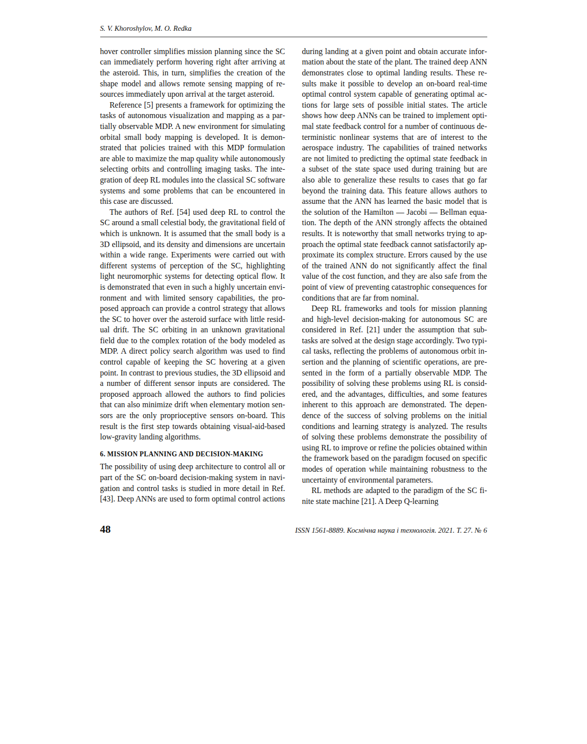S. V. Khoroshylov, M. O. Redka
hover controller simplifies mission planning since the SC can immediately perform hovering right after arriving at the asteroid. This, in turn, simplifies the creation of the shape model and allows remote sensing mapping of resources immediately upon arrival at the target asteroid.
Reference [5] presents a framework for optimizing the tasks of autonomous visualization and mapping as a partially observable MDP. A new environment for simulating orbital small body mapping is developed. It is demonstrated that policies trained with this MDP formulation are able to maximize the map quality while autonomously selecting orbits and controlling imaging tasks. The integration of deep RL modules into the classical SC software systems and some problems that can be encountered in this case are discussed.
The authors of Ref. [54] used deep RL to control the SC around a small celestial body, the gravitational field of which is unknown. It is assumed that the small body is a 3D ellipsoid, and its density and dimensions are uncertain within a wide range. Experiments were carried out with different systems of perception of the SC, highlighting light neuromorphic systems for detecting optical flow. It is demonstrated that even in such a highly uncertain environment and with limited sensory capabilities, the proposed approach can provide a control strategy that allows the SC to hover over the asteroid surface with little residual drift. The SC orbiting in an unknown gravitational field due to the complex rotation of the body modeled as MDP. A direct policy search algorithm was used to find control capable of keeping the SC hovering at a given point. In contrast to previous studies, the 3D ellipsoid and a number of different sensor inputs are considered. The proposed approach allowed the authors to find policies that can also minimize drift when elementary motion sensors are the only proprioceptive sensors on-board. This result is the first step towards obtaining visual-aid-based low-gravity landing algorithms.
6. Mission planning and decision-making
The possibility of using deep architecture to control all or part of the SC on-board decision-making system in navigation and control tasks is studied in more detail in Ref. [43]. Deep ANNs are used to form optimal control actions during landing at a given point and obtain accurate information about the state of the plant. The trained deep ANN demonstrates close to optimal landing results. These results make it possible to develop an on-board real-time optimal control system capable of generating optimal actions for large sets of possible initial states. The article shows how deep ANNs can be trained to implement optimal state feedback control for a number of continuous deterministic nonlinear systems that are of interest to the aerospace industry. The capabilities of trained networks are not limited to predicting the optimal state feedback in a subset of the state space used during training but are also able to generalize these results to cases that go far beyond the training data. This feature allows authors to assume that the ANN has learned the basic model that is the solution of the Hamilton — Jacobi — Bellman equation. The depth of the ANN strongly affects the obtained results. It is noteworthy that small networks trying to approach the optimal state feedback cannot satisfactorily approximate its complex structure. Errors caused by the use of the trained ANN do not significantly affect the final value of the cost function, and they are also safe from the point of view of preventing catastrophic consequences for conditions that are far from nominal.
Deep RL frameworks and tools for mission planning and high-level decision-making for autonomous SC are considered in Ref. [21] under the assumption that subtasks are solved at the design stage accordingly. Two typical tasks, reflecting the problems of autonomous orbit insertion and the planning of scientific operations, are presented in the form of a partially observable MDP. The possibility of solving these problems using RL is considered, and the advantages, difficulties, and some features inherent to this approach are demonstrated. The dependence of the success of solving problems on the initial conditions and learning strategy is analyzed. The results of solving these problems demonstrate the possibility of using RL to improve or refine the policies obtained within the framework based on the paradigm focused on specific modes of operation while maintaining robustness to the uncertainty of environmental parameters.
RL methods are adapted to the paradigm of the SC finite state machine [21]. A Deep Q-learning
48
ISSN 1561-8889. Космічна наука і технологія. 2021. Т. 27. № 6